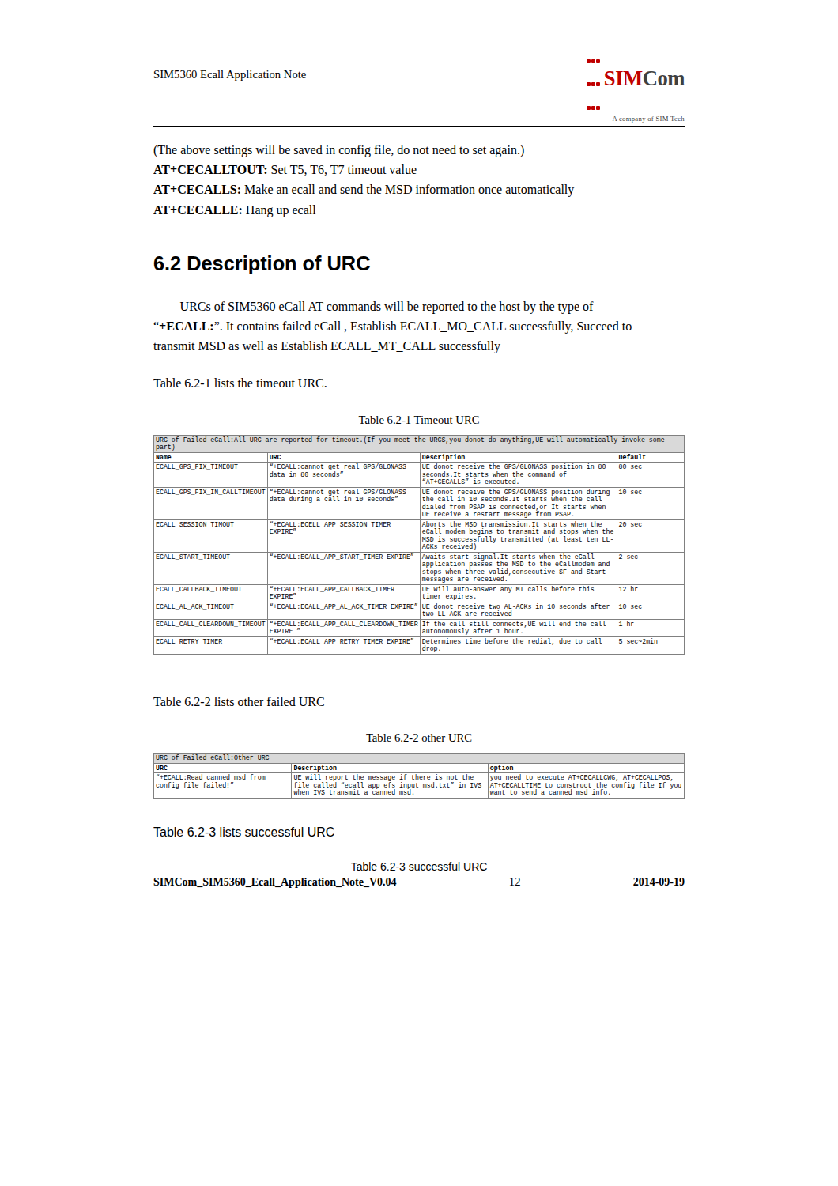SIM5360 Ecall Application Note
SIM Com
A company of SIM Tech
(The above settings will be saved in config file, do not need to set again.)
AT+CECALLTOUT: Set T5, T6, T7 timeout value
AT+CECALLS: Make an ecall and send the MSD information once automatically
AT+CECALLE: Hang up ecall
6.2 Description of URC
URCs of SIM5360 eCall AT commands will be reported to the host by the type of
“+ECALL:”. It contains failed eCall , Establish ECALL_MO_CALL successfully, Succeed to
transmit MSD as well as Establish ECALL_MT_CALL successfully
Table 6.2-1 lists the timeout URC.
Table 6.2-1 Timeout URC
| URC of Failed eCall:All URC are reported for timeout.(If you meet the URCS,you donot do anything,UE will automatically invoke some part) |
| Name | URC | Description | Default |
| ECALL_GPS_FIX_TIMEOUT | “+ECALL:cannot get real GPS/GLONASS data in 80 seconds” | UE donot receive the GPS/GLONASS position in 80 seconds.It starts when the command of “AT+CECALLS” is executed. | 80 sec |
| ECALL_GPS_FIX_IN_CALLTIMEOUT | “+ECALL:cannot get real GPS/GLONASS data during a call in 10 seconds” | UE donot receive the GPS/GLONASS position during the call in 10 seconds.It starts when the call dialed from PSAP is connected,or It starts when UE receive a restart message from PSAP. | 10 sec |
| ECALL_SESSION_TIMOUT | “+ECALL:ECELL_APP_SESSION_TIMER EXPIRE” | Aborts the MSD transmission.It starts when the eCall modem begins to transmit and stops when the MSD is successfully transmitted (at least ten LL-ACKs received) | 20 sec |
| ECALL_START_TIMEOUT | “+ECALL:ECALL_APP_START_TIMER EXPIRE” | Awaits start signal.It starts when the eCall application passes the MSD to the eCallmodem and stops when three valid,consecutive SF and Start messages are received. | 2 sec |
| ECALL_CALLBACK_TIMEOUT | “+ECALL:ECALL_APP_CALLBACK_TIMER EXPIRE” | UE will auto-answer any MT calls before this timer expires. | 12 hr |
| ECALL_AL_ACK_TIMEOUT | “+ECALL:ECALL_APP_AL_ACK_TIMER EXPIRE” | UE donot receive two AL-ACKs in 10 seconds after two LL-ACK are received | 10 sec |
| ECALL_CALL_CLEARDOWN_TIMEOUT | “+ECALL:ECALL_APP_CALL_CLEARDOWN_TIMER EXPIRE ” | If the call still connects,UE will end the call autonomously after 1 hour. | 1 hr |
| ECALL_RETRY_TIMER | “+ECALL:ECALL_APP_RETRY_TIMER EXPIRE” | Determines time before the redial, due to call drop. | 5 sec~2min |
Table 6.2-2 lists other failed URC
Table 6.2-2 other URC
| URC of Failed eCall:Other URC |
| URC | Description | option |
| “+ECALL:Read canned msd from config file failed!” | UE will report the message if there is not the file called “ecall_app_efs_input_msd.txt” in IVS when IVS transmit a canned msd. | you need to execute AT+CECALLCWG, AT+CECALLPOS, AT+CECALLTIME to construct the config file If you want to send a canned msd info. |
Table 6.2-3 lists successful URC
Table 6.2-3 successful URC
SIMCom_SIM5360_Ecall_Application_Note_V0.04
12
2014-09-19